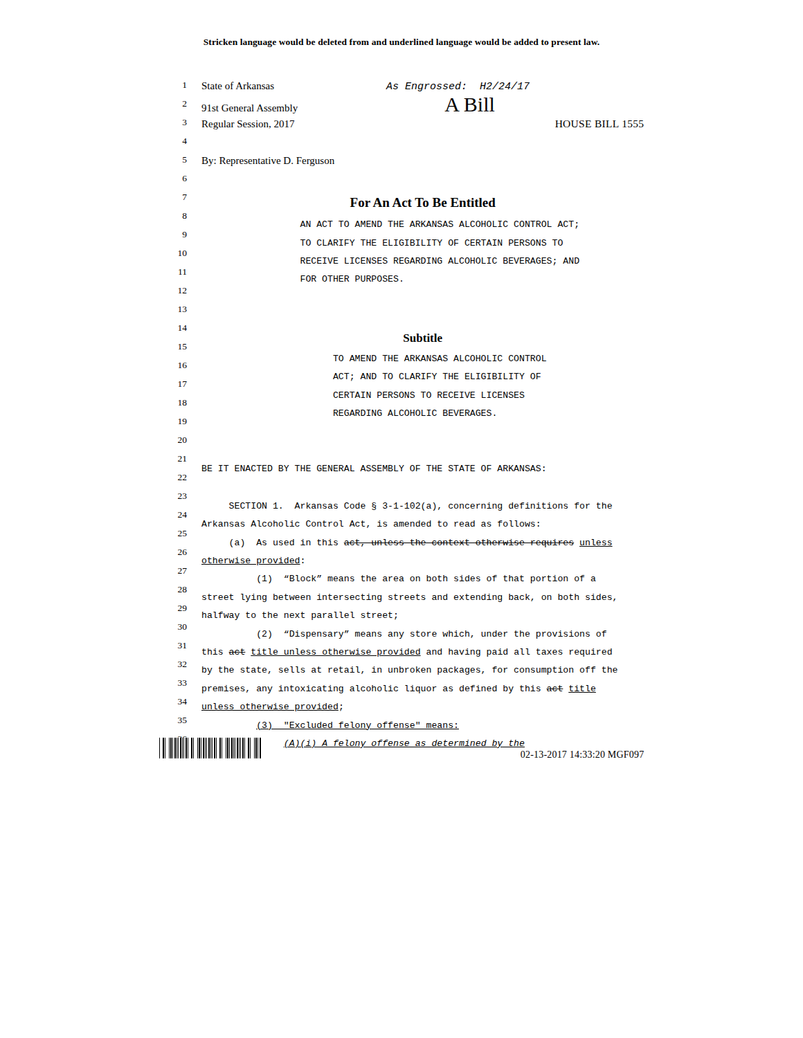Stricken language would be deleted from and underlined language would be added to present law.
1
2
3
4
5
6
7
8
9
10
11
12
13
14
15
16
17
18
19
20
21
22
23
24
25
26
27
28
29
30
31
32
33
34
35
36
State of Arkansas As Engrossed: H2/24/17
91st General Assembly A Bill
Regular Session, 2017 HOUSE BILL 1555
By: Representative D. Ferguson
For An Act To Be Entitled
AN ACT TO AMEND THE ARKANSAS ALCOHOLIC CONTROL ACT;
TO CLARIFY THE ELIGIBILITY OF CERTAIN PERSONS TO
RECEIVE LICENSES REGARDING ALCOHOLIC BEVERAGES; AND
FOR OTHER PURPOSES.
Subtitle
TO AMEND THE ARKANSAS ALCOHOLIC CONTROL
ACT; AND TO CLARIFY THE ELIGIBILITY OF
CERTAIN PERSONS TO RECEIVE LICENSES
REGARDING ALCOHOLIC BEVERAGES.
BE IT ENACTED BY THE GENERAL ASSEMBLY OF THE STATE OF ARKANSAS:
SECTION 1. Arkansas Code § 3-1-102(a), concerning definitions for the
Arkansas Alcoholic Control Act, is amended to read as follows:
(a) As used in this act, unless the context otherwise requires unless
otherwise provided:
(1) “Block” means the area on both sides of that portion of a
street lying between intersecting streets and extending back, on both sides,
halfway to the next parallel street;
(2) “Dispensary” means any store which, under the provisions of
this act title unless otherwise provided and having paid all taxes required
by the state, sells at retail, in unbroken packages, for consumption off the
premises, any intoxicating alcoholic liquor as defined by this act title
unless otherwise provided;
(3) "Excluded felony offense" means:
(A)(i) A felony offense as determined by the
02-13-2017 14:33:20 MGF097